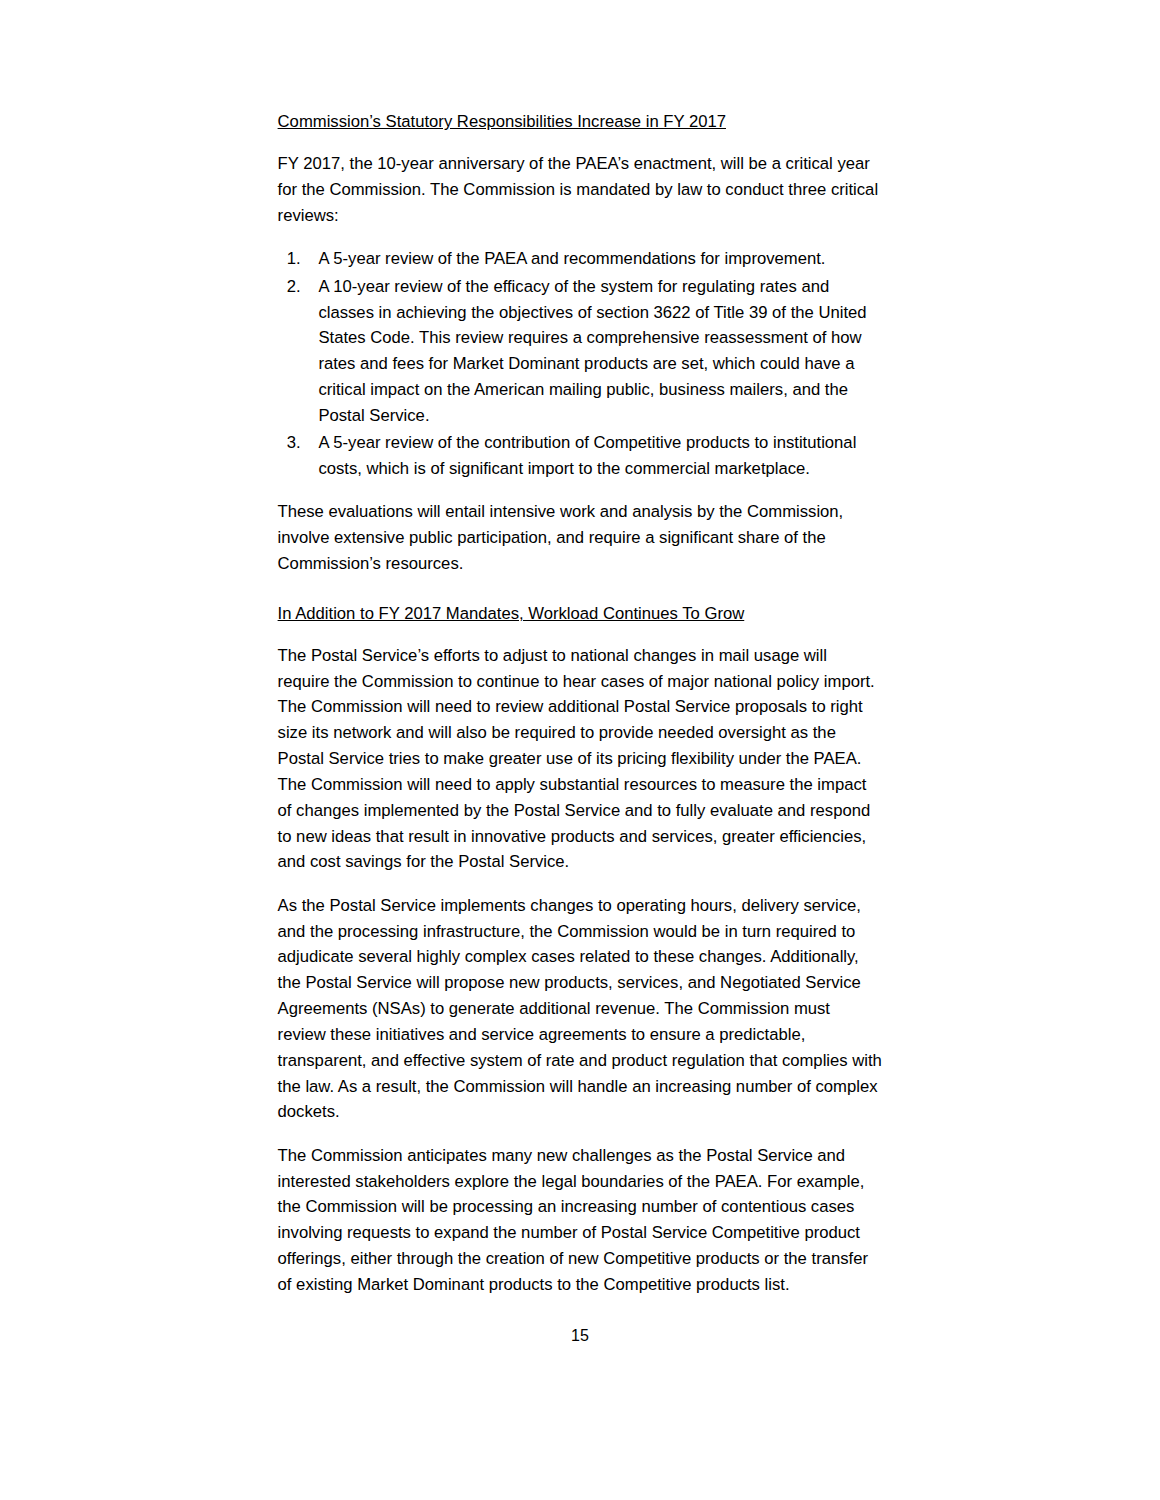Commission’s Statutory Responsibilities Increase in FY 2017
FY 2017, the 10-year anniversary of the PAEA’s enactment, will be a critical year for the Commission. The Commission is mandated by law to conduct three critical reviews:
A 5-year review of the PAEA and recommendations for improvement.
A 10-year review of the efficacy of the system for regulating rates and classes in achieving the objectives of section 3622 of Title 39 of the United States Code. This review requires a comprehensive reassessment of how rates and fees for Market Dominant products are set, which could have a critical impact on the American mailing public, business mailers, and the Postal Service.
A 5-year review of the contribution of Competitive products to institutional costs, which is of significant import to the commercial marketplace.
These evaluations will entail intensive work and analysis by the Commission, involve extensive public participation, and require a significant share of the Commission’s resources.
In Addition to FY 2017 Mandates, Workload Continues To Grow
The Postal Service’s efforts to adjust to national changes in mail usage will require the Commission to continue to hear cases of major national policy import. The Commission will need to review additional Postal Service proposals to right size its network and will also be required to provide needed oversight as the Postal Service tries to make greater use of its pricing flexibility under the PAEA. The Commission will need to apply substantial resources to measure the impact of changes implemented by the Postal Service and to fully evaluate and respond to new ideas that result in innovative products and services, greater efficiencies, and cost savings for the Postal Service.
As the Postal Service implements changes to operating hours, delivery service, and the processing infrastructure, the Commission would be in turn required to adjudicate several highly complex cases related to these changes. Additionally, the Postal Service will propose new products, services, and Negotiated Service Agreements (NSAs) to generate additional revenue. The Commission must review these initiatives and service agreements to ensure a predictable, transparent, and effective system of rate and product regulation that complies with the law. As a result, the Commission will handle an increasing number of complex dockets.
The Commission anticipates many new challenges as the Postal Service and interested stakeholders explore the legal boundaries of the PAEA. For example, the Commission will be processing an increasing number of contentious cases involving requests to expand the number of Postal Service Competitive product offerings, either through the creation of new Competitive products or the transfer of existing Market Dominant products to the Competitive products list.
15